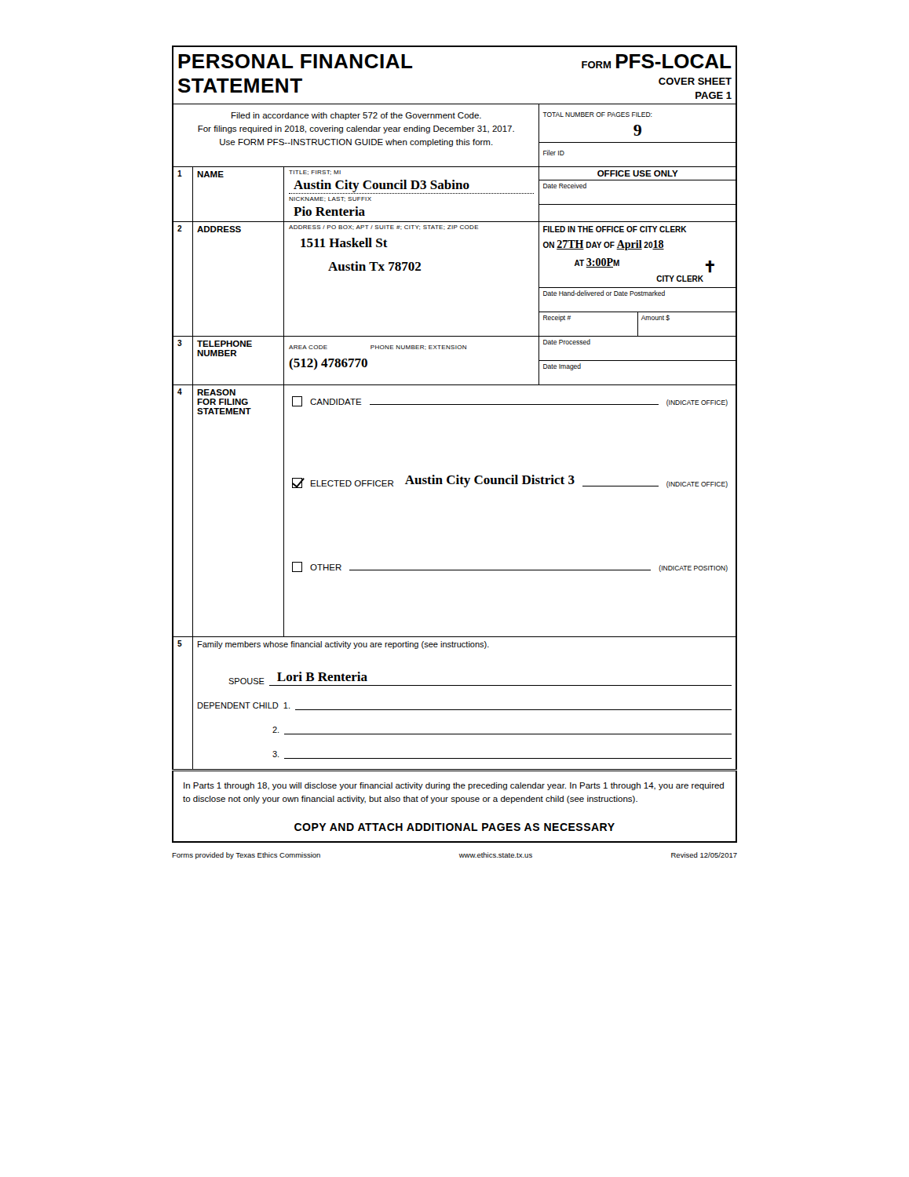| PERSONAL FINANCIAL STATEMENT | FORM PFS-LOCAL COVER SHEET PAGE 1 |
| Filed in accordance with chapter 572 of the Government Code. For filings required in 2018, covering calendar year ending December 31, 2017. Use FORM PFS--INSTRUCTION GUIDE when completing this form. | / TOTAL NUMBER OF PAGES FILED: 9 / / Filer ID / |
| 1 | NAME | TITLE; FIRST; MI Austin City Council D3 Sabino NICKNAME; LAST; SUFFIX Pio Renteria | OFFICE USE ONLY Date Received |
| 2 | ADDRESS | ADDRESS / PO BOX; APT / SUITE #; CITY; STATE; ZIP CODE 1511 Haskell St Austin Tx 78702 | FILED IN THE OFFICE OF CITY CLERK ON 27TH DAY OF April 20 18 AT 3:00P M ✝ CITY CLERK Date Hand-delivered or Date Postmarked / Receipt # / Amount $ / |
| 3 | TELEPHONE NUMBER | AREA CODE PHONE NUMBER; EXTENSION (512) 4786770 | Date Processed Date Imaged |
| 4 | REASON FOR FILING STATEMENT | CANDIDATE (INDICATE OFFICE) ELECTED OFFICER Austin City Council District 3 (INDICATE OFFICE) OTHER (INDICATE POSITION) |
| 5 | Family members whose financial activity you are reporting (see instructions). SPOUSE Lori B Renteria DEPENDENT CHILD 1. 2. 3. |
| In Parts 1 through 18, you will disclose your financial activity during the preceding calendar year. In Parts 1 through 14, you are required to disclose not only your own financial activity, but also that of your spouse or a dependent child (see instructions). COPY AND ATTACH ADDITIONAL PAGES AS NECESSARY |
Forms provided by Texas Ethics Commission www.ethics.state.tx.us Revised 12/05/2017